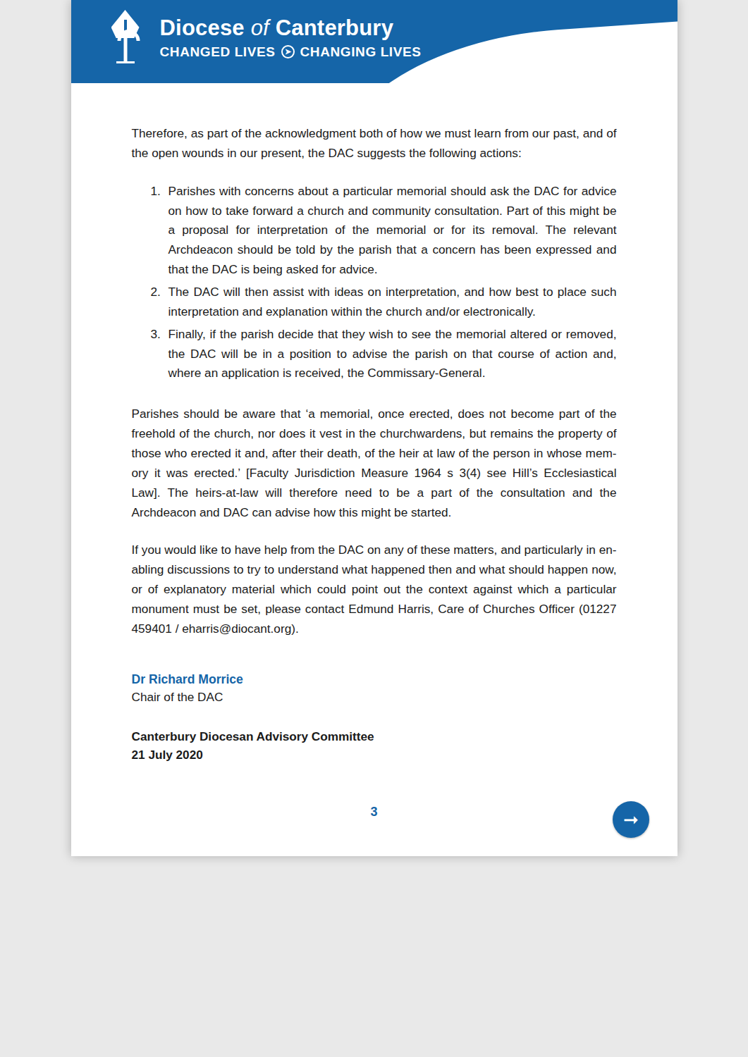Diocese of Canterbury
Changed Lives ➤ Changing Lives
Therefore, as part of the acknowledgment both of how we must learn from our past, and of the open wounds in our present, the DAC suggests the following actions:
Parishes with concerns about a particular memorial should ask the DAC for advice on how to take forward a church and community consultation. Part of this might be a proposal for interpretation of the memorial or for its removal. The relevant Archdeacon should be told by the parish that a concern has been expressed and that the DAC is being asked for advice.
The DAC will then assist with ideas on interpretation, and how best to place such interpretation and explanation within the church and/or electronically.
Finally, if the parish decide that they wish to see the memorial altered or removed, the DAC will be in a position to advise the parish on that course of action and, where an application is received, the Commissary-General.
Parishes should be aware that ‘a memorial, once erected, does not become part of the freehold of the church, nor does it vest in the churchwardens, but remains the property of those who erected it and, after their death, of the heir at law of the person in whose memory it was erected.’ [Faculty Jurisdiction Measure 1964 s 3(4) see Hill’s Ecclesiastical Law]. The heirs-at-law will therefore need to be a part of the consultation and the Archdeacon and DAC can advise how this might be started.
If you would like to have help from the DAC on any of these matters, and particularly in enabling discussions to try to understand what happened then and what should happen now, or of explanatory material which could point out the context against which a particular monument must be set, please contact Edmund Harris, Care of Churches Officer (01227 459401 / eharris@diocant.org).
Dr Richard Morrice
Chair of the DAC
Canterbury Diocesan Advisory Committee
21 July 2020
3
➞